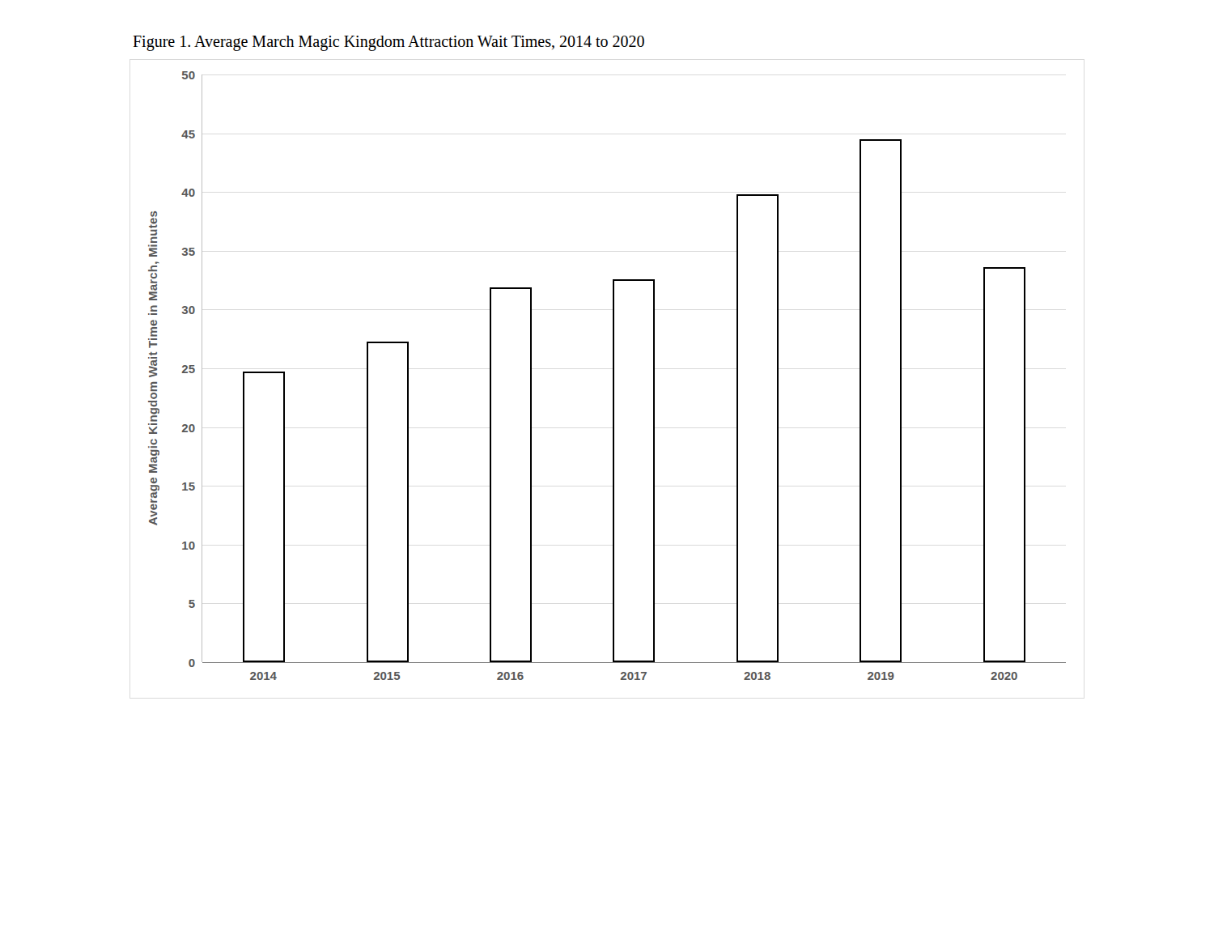Figure 1. Average March Magic Kingdom Attraction Wait Times, 2014 to 2020
Average Magic Kingdom Wait Time in March, Minutes
50
45
40
35
30
25
20
15
10
5
0
2014
2015
2016
2017
2018
2019
2020